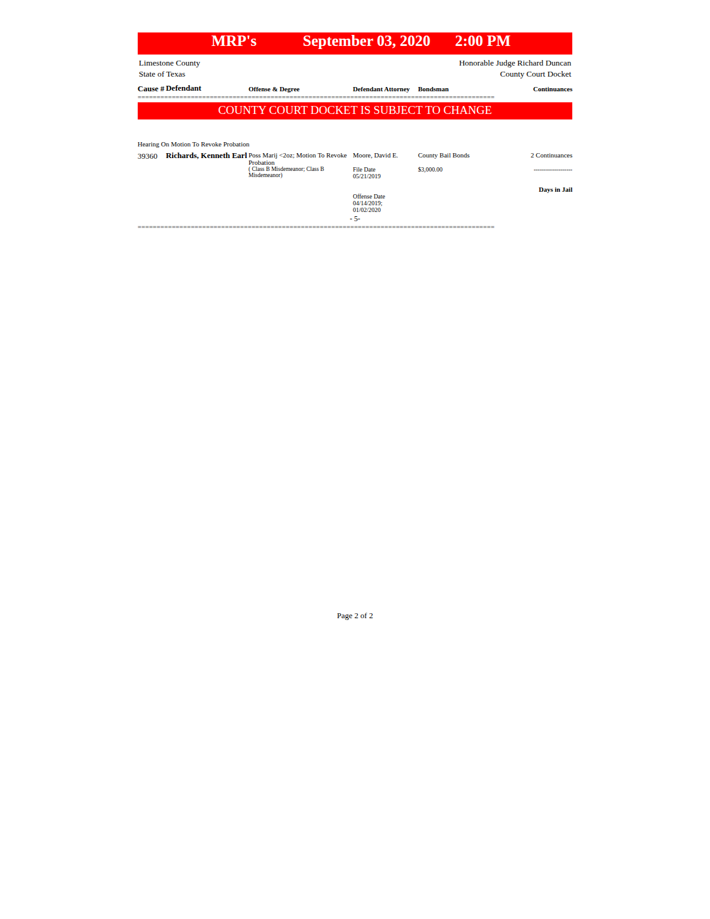MRP's September 03, 2020 2:00 PM
| Limestone County | Honorable Judge Richard Duncan |
| State of Texas | County Court Docket |
| Cause # | Defendant | Offense & Degree | Defendant Attorney | Bondsman | Continuances |
==============================================================================================
COUNTY COURT DOCKET IS SUBJECT TO CHANGE
Hearing On Motion To Revoke Probation
| 39360 | Richards, Kenneth Earl | Poss Marij <2oz; Motion To Revoke Probation | Moore, David E. | County Bail Bonds | 2 Continuances |
| | | ( Class B Misdemeanor; Class B Misdemeanor) | File Date 05/21/2019 | $3,000.00 | ------------------- |
| | Days in Jail |
| | | | Offense Date 04/14/2019; 01/02/2020 | | |
- 5-
==============================================================================================
Page 2 of 2